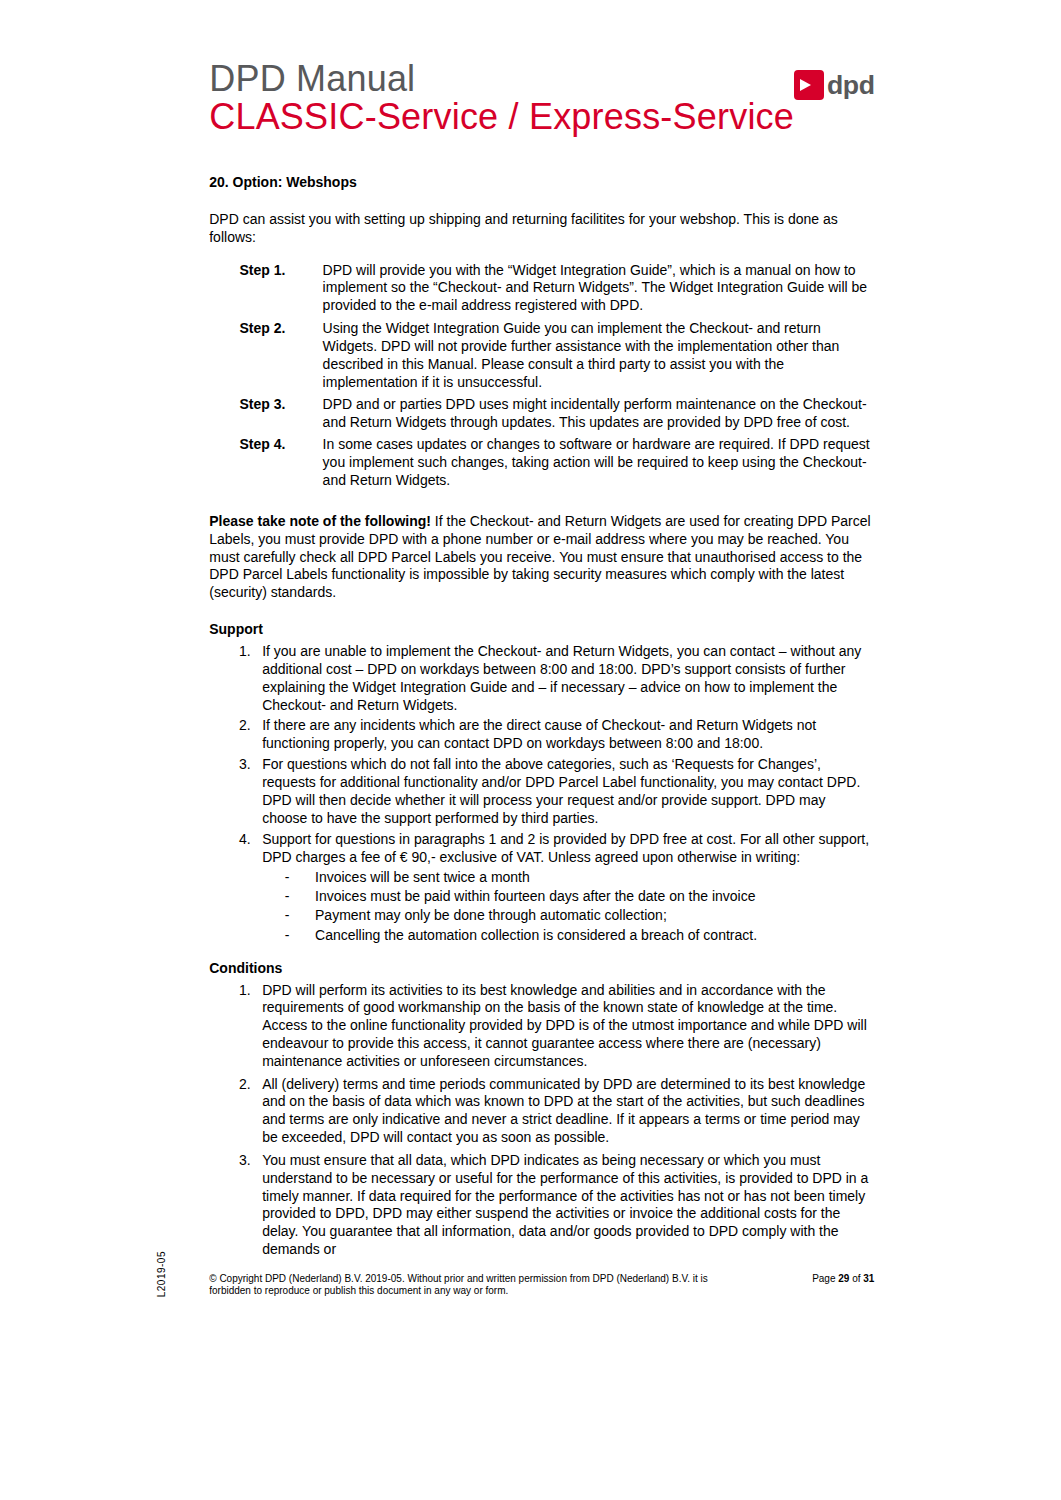dpd
DPD Manual
CLASSIC-Service / Express-Service
20. Option: Webshops
DPD can assist you with setting up shipping and returning facilitites for your webshop. This is done as follows:
Step 1.
DPD will provide you with the “Widget Integration Guide”, which is a manual on how to implement so the “Checkout- and Return Widgets”. The Widget Integration Guide will be provided to the e-mail address registered with DPD.
Step 2.
Using the Widget Integration Guide you can implement the Checkout- and return Widgets. DPD will not provide further assistance with the implementation other than described in this Manual. Please consult a third party to assist you with the implementation if it is unsuccessful.
Step 3.
DPD and or parties DPD uses might incidentally perform maintenance on the Checkout- and Return Widgets through updates. This updates are provided by DPD free of cost.
Step 4.
In some cases updates or changes to software or hardware are required. If DPD request you implement such changes, taking action will be required to keep using the Checkout- and Return Widgets.
Please take note of the following! If the Checkout- and Return Widgets are used for creating DPD Parcel Labels, you must provide DPD with a phone number or e-mail address where you may be reached. You must carefully check all DPD Parcel Labels you receive. You must ensure that unauthorised access to the DPD Parcel Labels functionality is impossible by taking security measures which comply with the latest (security) standards.
Support
If you are unable to implement the Checkout- and Return Widgets, you can contact – without any additional cost – DPD on workdays between 8:00 and 18:00. DPD’s support consists of further explaining the Widget Integration Guide and – if necessary – advice on how to implement the Checkout- and Return Widgets.
If there are any incidents which are the direct cause of Checkout- and Return Widgets not functioning properly, you can contact DPD on workdays between 8:00 and 18:00.
For questions which do not fall into the above categories, such as ‘Requests for Changes’, requests for additional functionality and/or DPD Parcel Label functionality, you may contact DPD. DPD will then decide whether it will process your request and/or provide support. DPD may choose to have the support performed by third parties.
Support for questions in paragraphs 1 and 2 is provided by DPD free at cost. For all other support, DPD charges a fee of € 90,- exclusive of VAT. Unless agreed upon otherwise in writing:
Invoices will be sent twice a month
Invoices must be paid within fourteen days after the date on the invoice
Payment may only be done through automatic collection;
Cancelling the automation collection is considered a breach of contract.
Conditions
DPD will perform its activities to its best knowledge and abilities and in accordance with the requirements of good workmanship on the basis of the known state of knowledge at the time. Access to the online functionality provided by DPD is of the utmost importance and while DPD will endeavour to provide this access, it cannot guarantee access where there are (necessary) maintenance activities or unforeseen circumstances.
All (delivery) terms and time periods communicated by DPD are determined to its best knowledge and on the basis of data which was known to DPD at the start of the activities, but such deadlines and terms are only indicative and never a strict deadline. If it appears a terms or time period may be exceeded, DPD will contact you as soon as possible.
You must ensure that all data, which DPD indicates as being necessary or which you must understand to be necessary or useful for the performance of this activities, is provided to DPD in a timely manner. If data required for the performance of the activities has not or has not been timely provided to DPD, DPD may either suspend the activities or invoice the additional costs for the delay. You guarantee that all information, data and/or goods provided to DPD comply with the demands or
L2019-05
© Copyright DPD (Nederland) B.V. 2019-05. Without prior and written permission from DPD (Nederland) B.V. it is forbidden to reproduce or publish this document in any way or form.
Page 29 of 31